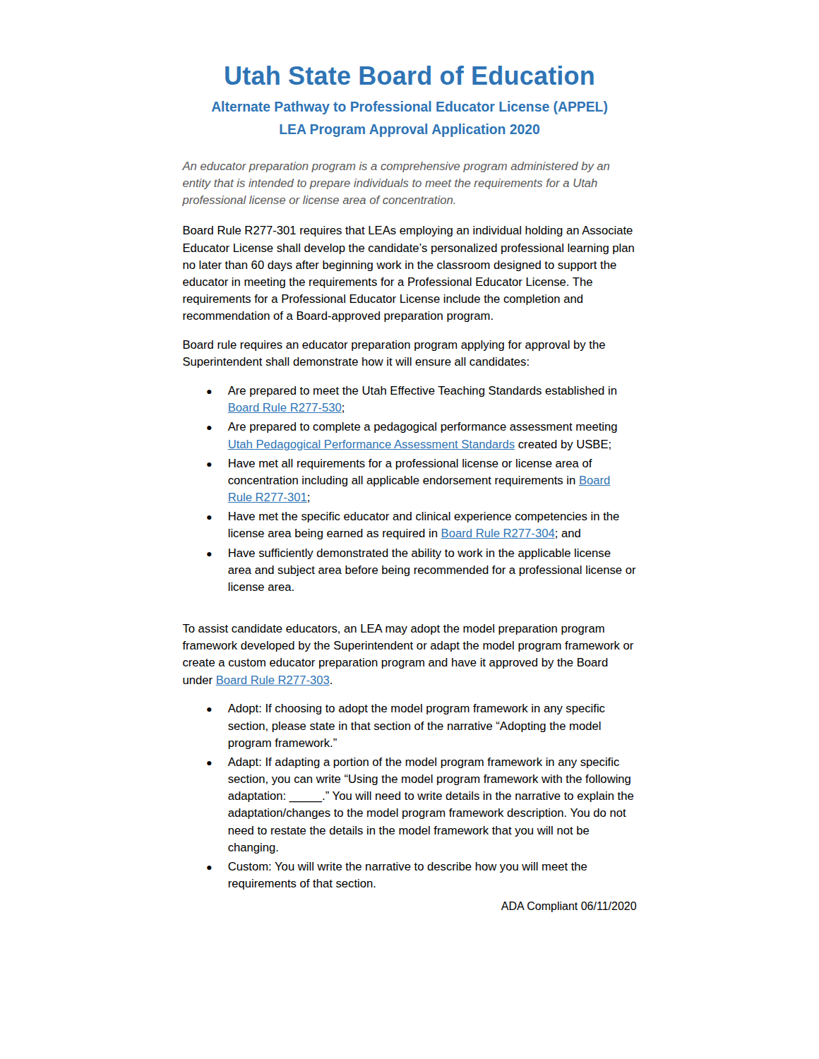Utah State Board of Education
Alternate Pathway to Professional Educator License (APPEL)
LEA Program Approval Application 2020
An educator preparation program is a comprehensive program administered by an entity that is intended to prepare individuals to meet the requirements for a Utah professional license or license area of concentration.
Board Rule R277-301 requires that LEAs employing an individual holding an Associate Educator License shall develop the candidate’s personalized professional learning plan no later than 60 days after beginning work in the classroom designed to support the educator in meeting the requirements for a Professional Educator License. The requirements for a Professional Educator License include the completion and recommendation of a Board-approved preparation program.
Board rule requires an educator preparation program applying for approval by the Superintendent shall demonstrate how it will ensure all candidates:
Are prepared to meet the Utah Effective Teaching Standards established in Board Rule R277-530;
Are prepared to complete a pedagogical performance assessment meeting Utah Pedagogical Performance Assessment Standards created by USBE;
Have met all requirements for a professional license or license area of concentration including all applicable endorsement requirements in Board Rule R277-301;
Have met the specific educator and clinical experience competencies in the license area being earned as required in Board Rule R277-304; and
Have sufficiently demonstrated the ability to work in the applicable license area and subject area before being recommended for a professional license or license area.
To assist candidate educators, an LEA may adopt the model preparation program framework developed by the Superintendent or adapt the model program framework or create a custom educator preparation program and have it approved by the Board under Board Rule R277-303.
Adopt: If choosing to adopt the model program framework in any specific section, please state in that section of the narrative “Adopting the model program framework.”
Adapt: If adapting a portion of the model program framework in any specific section, you can write “Using the model program framework with the following adaptation: _____.” You will need to write details in the narrative to explain the adaptation/changes to the model program framework description. You do not need to restate the details in the model framework that you will not be changing.
Custom: You will write the narrative to describe how you will meet the requirements of that section.
ADA Compliant 06/11/2020